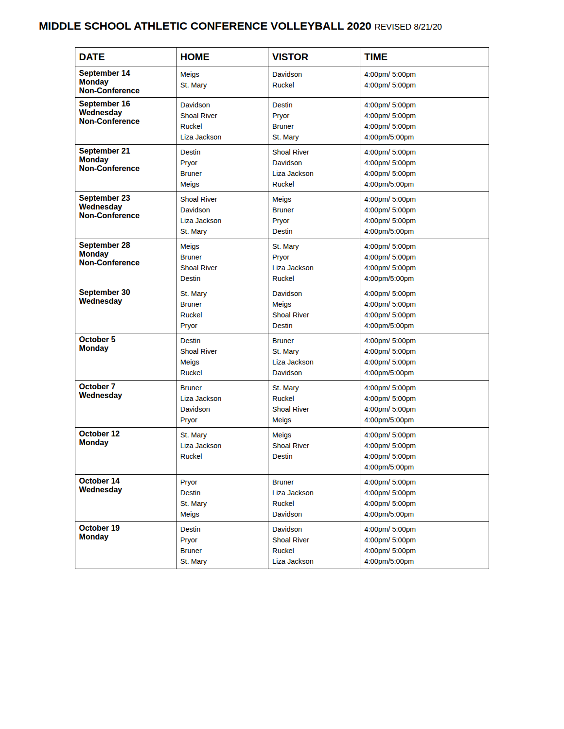MIDDLE SCHOOL ATHLETIC CONFERENCE VOLLEYBALL 2020 REVISED 8/21/20
| DATE | HOME | VISTOR | TIME |
| --- | --- | --- | --- |
| September 14 Monday Non-Conference | Meigs St. Mary | Davidson Ruckel | 4:00pm/ 5:00pm 4:00pm/ 5:00pm |
| September 16 Wednesday Non-Conference | Davidson Shoal River Ruckel Liza Jackson | Destin Pryor Bruner St. Mary | 4:00pm/ 5:00pm 4:00pm/ 5:00pm 4:00pm/ 5:00pm 4:00pm/5:00pm |
| September 21 Monday Non-Conference | Destin Pryor Bruner Meigs | Shoal River Davidson Liza Jackson Ruckel | 4:00pm/ 5:00pm 4:00pm/ 5:00pm 4:00pm/ 5:00pm 4:00pm/5:00pm |
| September 23 Wednesday Non-Conference | Shoal River Davidson Liza Jackson St. Mary | Meigs Bruner Pryor Destin | 4:00pm/ 5:00pm 4:00pm/ 5:00pm 4:00pm/ 5:00pm 4:00pm/5:00pm |
| September 28 Monday Non-Conference | Meigs Bruner Shoal River Destin | St. Mary Pryor Liza Jackson Ruckel | 4:00pm/ 5:00pm 4:00pm/ 5:00pm 4:00pm/ 5:00pm 4:00pm/5:00pm |
| September 30 Wednesday | St. Mary Bruner Ruckel Pryor | Davidson Meigs Shoal River Destin | 4:00pm/ 5:00pm 4:00pm/ 5:00pm 4:00pm/ 5:00pm 4:00pm/5:00pm |
| October 5 Monday | Destin Shoal River Meigs Ruckel | Bruner St. Mary Liza Jackson Davidson | 4:00pm/ 5:00pm 4:00pm/ 5:00pm 4:00pm/ 5:00pm 4:00pm/5:00pm |
| October 7 Wednesday | Bruner Liza Jackson Davidson Pryor | St. Mary Ruckel Shoal River Meigs | 4:00pm/ 5:00pm 4:00pm/ 5:00pm 4:00pm/ 5:00pm 4:00pm/5:00pm |
| October 12 Monday | St. Mary Liza Jackson Ruckel | Meigs Shoal River Destin | 4:00pm/ 5:00pm 4:00pm/ 5:00pm 4:00pm/ 5:00pm 4:00pm/5:00pm |
| October 14 Wednesday | Pryor Destin St. Mary Meigs | Bruner Liza Jackson Ruckel Davidson | 4:00pm/ 5:00pm 4:00pm/ 5:00pm 4:00pm/ 5:00pm 4:00pm/5:00pm |
| October 19 Monday | Destin Pryor Bruner St. Mary | Davidson Shoal River Ruckel Liza Jackson | 4:00pm/ 5:00pm 4:00pm/ 5:00pm 4:00pm/ 5:00pm 4:00pm/5:00pm |